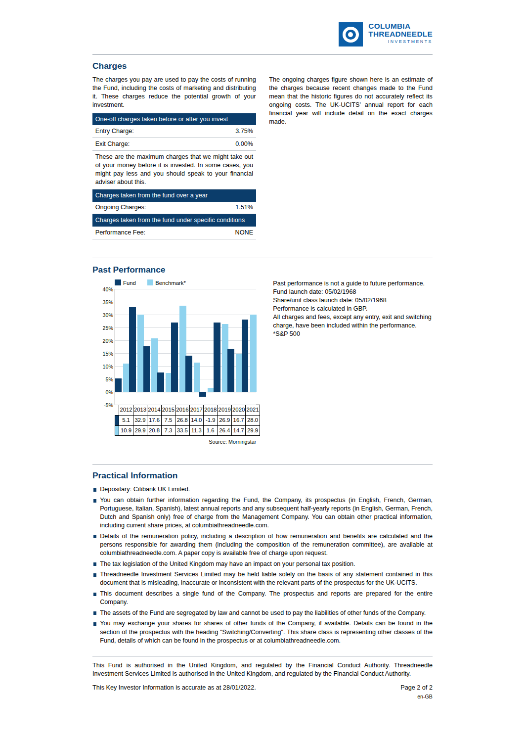COLUMBIA
THREADNEEDLE
INVESTMENTS
Charges
The charges you pay are used to pay the costs of running the Fund, including the costs of marketing and distributing it. These charges reduce the potential growth of your investment.
| One-off charges taken before or after you invest |
| Entry Charge: | 3.75% |
| Exit Charge: | 0.00% |
| These are the maximum charges that we might take out of your money before it is invested. In some cases, you might pay less and you should speak to your financial adviser about this. |
| Charges taken from the fund over a year |
| Ongoing Charges: | 1.51% |
| Charges taken from the fund under specific conditions |
| Performance Fee: | NONE |
The ongoing charges figure shown here is an estimate of the charges because recent changes made to the Fund mean that the historic figures do not accurately reflect its ongoing costs. The UK-UCITS' annual report for each financial year will include detail on the exact charges made.
Past Performance
Fund
Benchmark*
40%
35%
30%
25%
20%
15%
10%
5%
0%
-5%
| | 2012 | 2013 | 2014 | 2015 | 2016 | 2017 | 2018 | 2019 | 2020 | 2021 |
| | 5.1 | 32.9 | 17.6 | 7.5 | 26.8 | 14.0 | -1.9 | 26.9 | 16.7 | 28.0 |
| | 10.9 | 29.9 | 20.8 | 7.3 | 33.5 | 11.3 | 1.6 | 26.4 | 14.7 | 29.9 |
Source: Morningstar
Past performance is not a guide to future performance.
Fund launch date: 05/02/1968
Share/unit class launch date: 05/02/1968
Performance is calculated in GBP.
All charges and fees, except any entry, exit and switching charge, have been included within the performance.
*S&P 500
Practical Information
Depositary: Citibank UK Limited.
You can obtain further information regarding the Fund, the Company, its prospectus (in English, French, German, Portuguese, Italian, Spanish), latest annual reports and any subsequent half-yearly reports (in English, German, French, Dutch and Spanish only) free of charge from the Management Company. You can obtain other practical information, including current share prices, at columbiathreadneedle.com.
Details of the remuneration policy, including a description of how remuneration and benefits are calculated and the persons responsible for awarding them (including the composition of the remuneration committee), are available at columbiathreadneedle.com. A paper copy is available free of charge upon request.
The tax legislation of the United Kingdom may have an impact on your personal tax position.
Threadneedle Investment Services Limited may be held liable solely on the basis of any statement contained in this document that is misleading, inaccurate or inconsistent with the relevant parts of the prospectus for the UK-UCITS.
This document describes a single fund of the Company. The prospectus and reports are prepared for the entire Company.
The assets of the Fund are segregated by law and cannot be used to pay the liabilities of other funds of the Company.
You may exchange your shares for shares of other funds of the Company, if available. Details can be found in the section of the prospectus with the heading "Switching/Converting". This share class is representing other classes of the Fund, details of which can be found in the prospectus or at columbiathreadneedle.com.
This Fund is authorised in the United Kingdom, and regulated by the Financial Conduct Authority. Threadneedle Investment Services Limited is authorised in the United Kingdom, and regulated by the Financial Conduct Authority.
This Key Investor Information is accurate as at 28/01/2022.
Page 2 of 2
en-GB